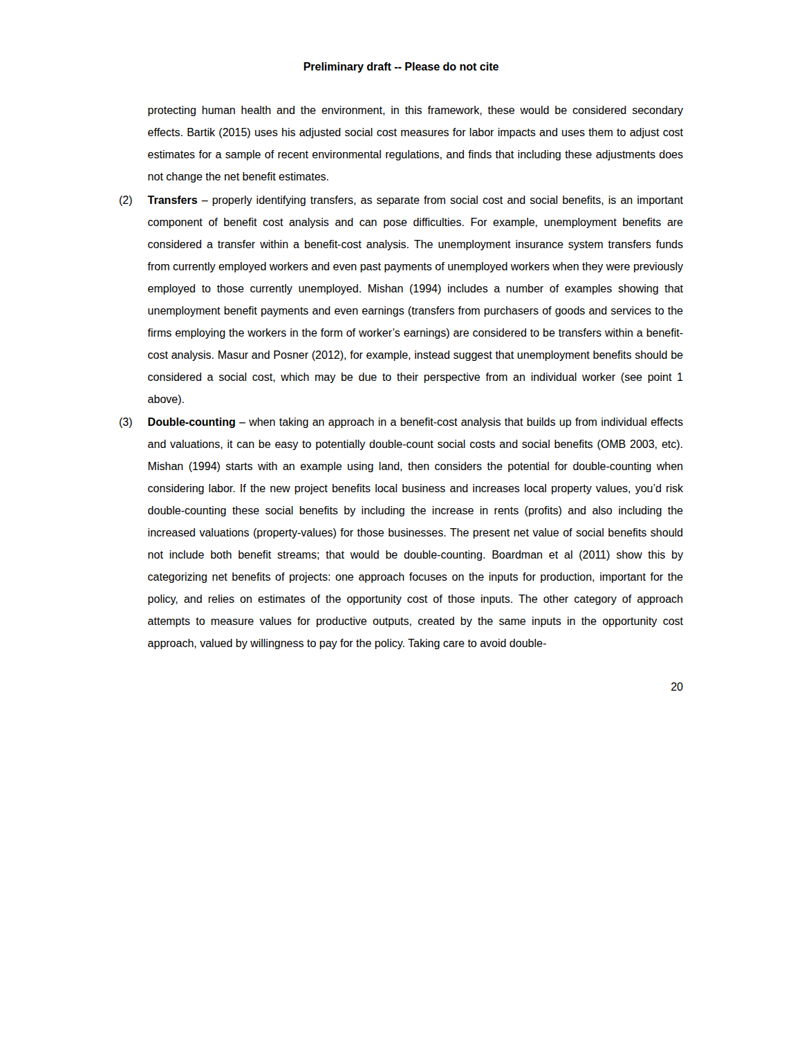Preliminary draft -- Please do not cite
protecting human health and the environment, in this framework, these would be considered secondary effects. Bartik (2015) uses his adjusted social cost measures for labor impacts and uses them to adjust cost estimates for a sample of recent environmental regulations, and finds that including these adjustments does not change the net benefit estimates.
(2) Transfers – properly identifying transfers, as separate from social cost and social benefits, is an important component of benefit cost analysis and can pose difficulties. For example, unemployment benefits are considered a transfer within a benefit-cost analysis. The unemployment insurance system transfers funds from currently employed workers and even past payments of unemployed workers when they were previously employed to those currently unemployed. Mishan (1994) includes a number of examples showing that unemployment benefit payments and even earnings (transfers from purchasers of goods and services to the firms employing the workers in the form of worker’s earnings) are considered to be transfers within a benefit-cost analysis. Masur and Posner (2012), for example, instead suggest that unemployment benefits should be considered a social cost, which may be due to their perspective from an individual worker (see point 1 above).
(3) Double-counting – when taking an approach in a benefit-cost analysis that builds up from individual effects and valuations, it can be easy to potentially double-count social costs and social benefits (OMB 2003, etc). Mishan (1994) starts with an example using land, then considers the potential for double-counting when considering labor. If the new project benefits local business and increases local property values, you’d risk double-counting these social benefits by including the increase in rents (profits) and also including the increased valuations (property-values) for those businesses. The present net value of social benefits should not include both benefit streams; that would be double-counting. Boardman et al (2011) show this by categorizing net benefits of projects: one approach focuses on the inputs for production, important for the policy, and relies on estimates of the opportunity cost of those inputs. The other category of approach attempts to measure values for productive outputs, created by the same inputs in the opportunity cost approach, valued by willingness to pay for the policy. Taking care to avoid double-
20